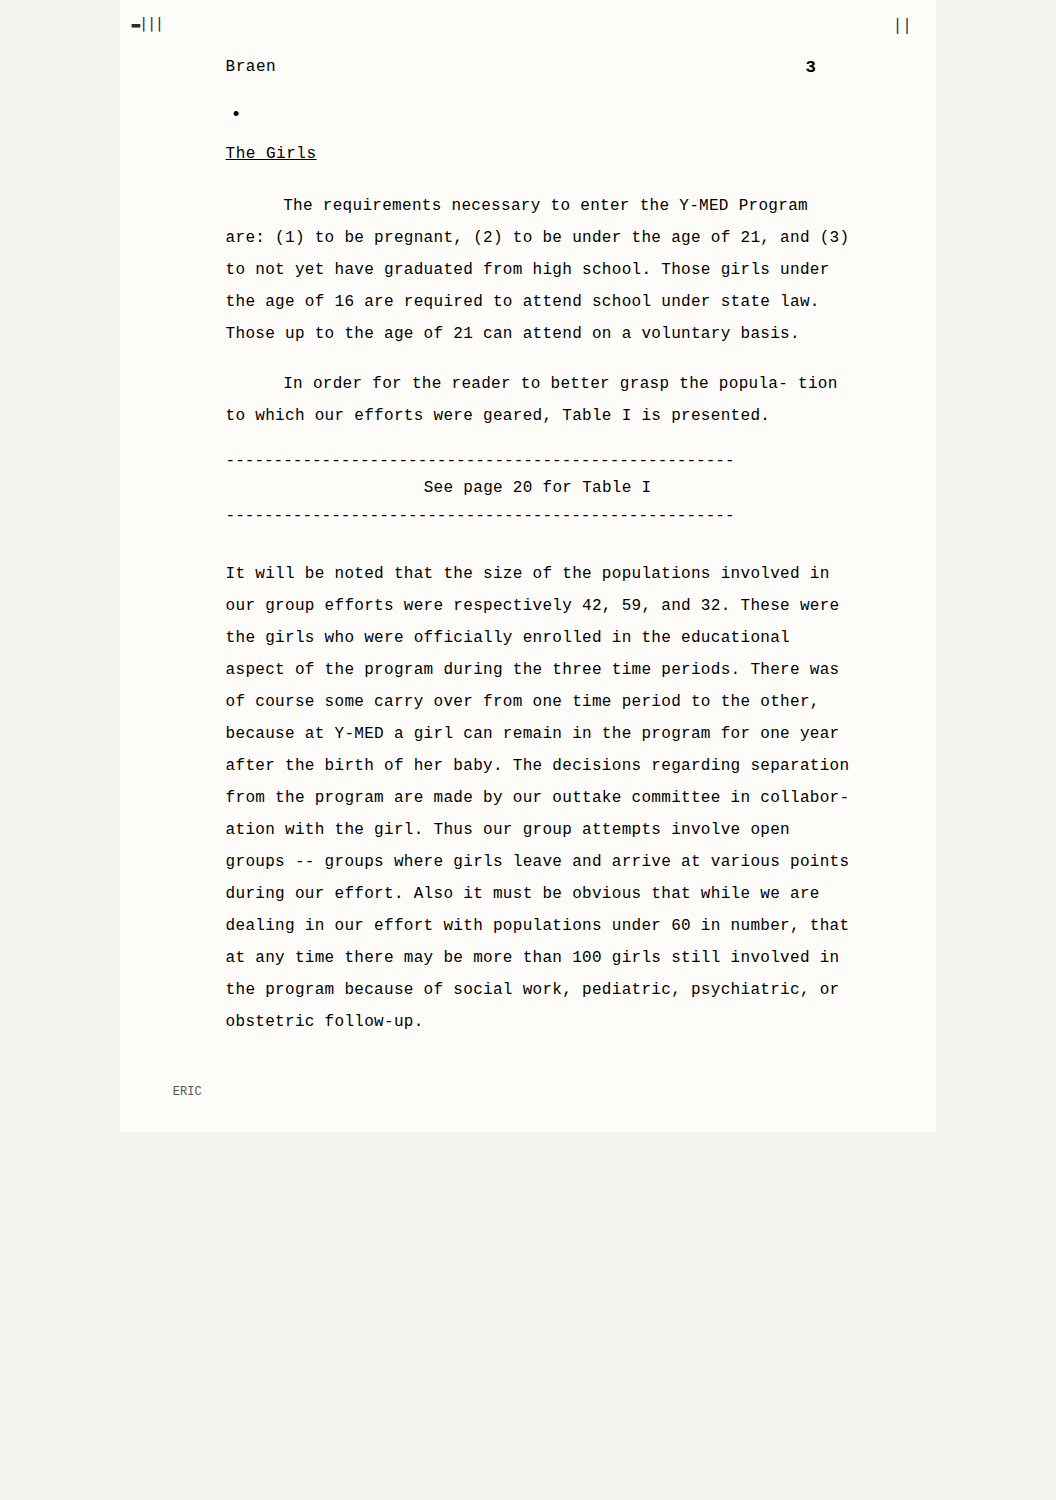▬∣∣∣
∣∣
Braen
3
•
The Girls
The requirements necessary to enter the Y-MED Program are: (1) to be pregnant, (2) to be under the age of 21, and (3) to not yet have graduated from high school. Those girls under the age of 16 are required to attend school under state law. Those up to the age of 21 can attend on a voluntary basis.
In order for the reader to better grasp the popula- tion to which our efforts were geared, Table I is presented.
-----------------------------------------------------
See page 20 for Table I
-----------------------------------------------------
It will be noted that the size of the populations involved in our group efforts were respectively 42, 59, and 32. These were the girls who were officially enrolled in the educational aspect of the program during the three time periods. There was of course some carry over from one time period to the other, because at Y-MED a girl can remain in the program for one year after the birth of her baby. The decisions regarding separation from the program are made by our outtake committee in collabor- ation with the girl. Thus our group attempts involve open groups -- groups where girls leave and arrive at various points during our effort. Also it must be obvious that while we are dealing in our effort with populations under 60 in number, that at any time there may be more than 100 girls still involved in the program because of social work, pediatric, psychiatric, or obstetric follow-up.
ERIC